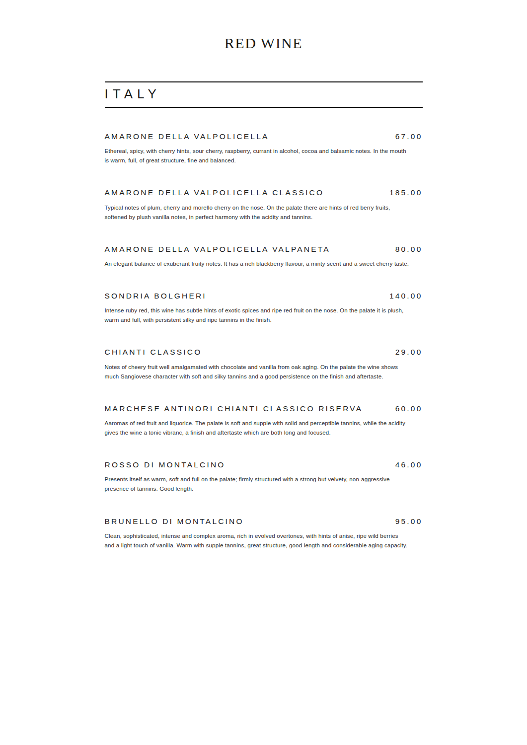RED WINE
Italy
Amarone Della Valpolicella 67.00
Ethereal, spicy, with cherry hints, sour cherry, raspberry, currant in alcohol, cocoa and balsamic notes. In the mouth is warm, full, of great structure, fine and balanced.
Amarone Della Valpolicella Classico 185.00
Typical notes of plum, cherry and morello cherry on the nose. On the palate there are hints of red berry fruits, softened by plush vanilla notes, in perfect harmony with the acidity and tannins.
Amarone Della Valpolicella Valpaneta 80.00
An elegant balance of exuberant fruity notes. It has a rich blackberry flavour, a minty scent and a sweet cherry taste.
Sondria Bolgheri 140.00
Intense ruby red, this wine has subtle hints of exotic spices and ripe red fruit on the nose. On the palate it is plush, warm and full, with persistent silky and ripe tannins in the finish.
Chianti Classico 29.00
Notes of cheery fruit well amalgamated with chocolate and vanilla from oak aging. On the palate the wine shows much Sangiovese character with soft and silky tannins and a good persistence on the finish and aftertaste.
Marchese Antinori Chianti Classico Riserva 60.00
Aaromas of red fruit and liquorice. The palate is soft and supple with solid and perceptible tannins, while the acidity gives the wine a tonic vibranc, a finish and aftertaste which are both long and focused.
Rosso Di Montalcino 46.00
Presents itself as warm, soft and full on the palate; firmly structured with a strong but velvety, non-aggressive presence of tannins. Good length.
Brunello Di Montalcino 95.00
Clean, sophisticated, intense and complex aroma, rich in evolved overtones, with hints of anise, ripe wild berries and a light touch of vanilla. Warm with supple tannins, great structure, good length and considerable aging capacity.